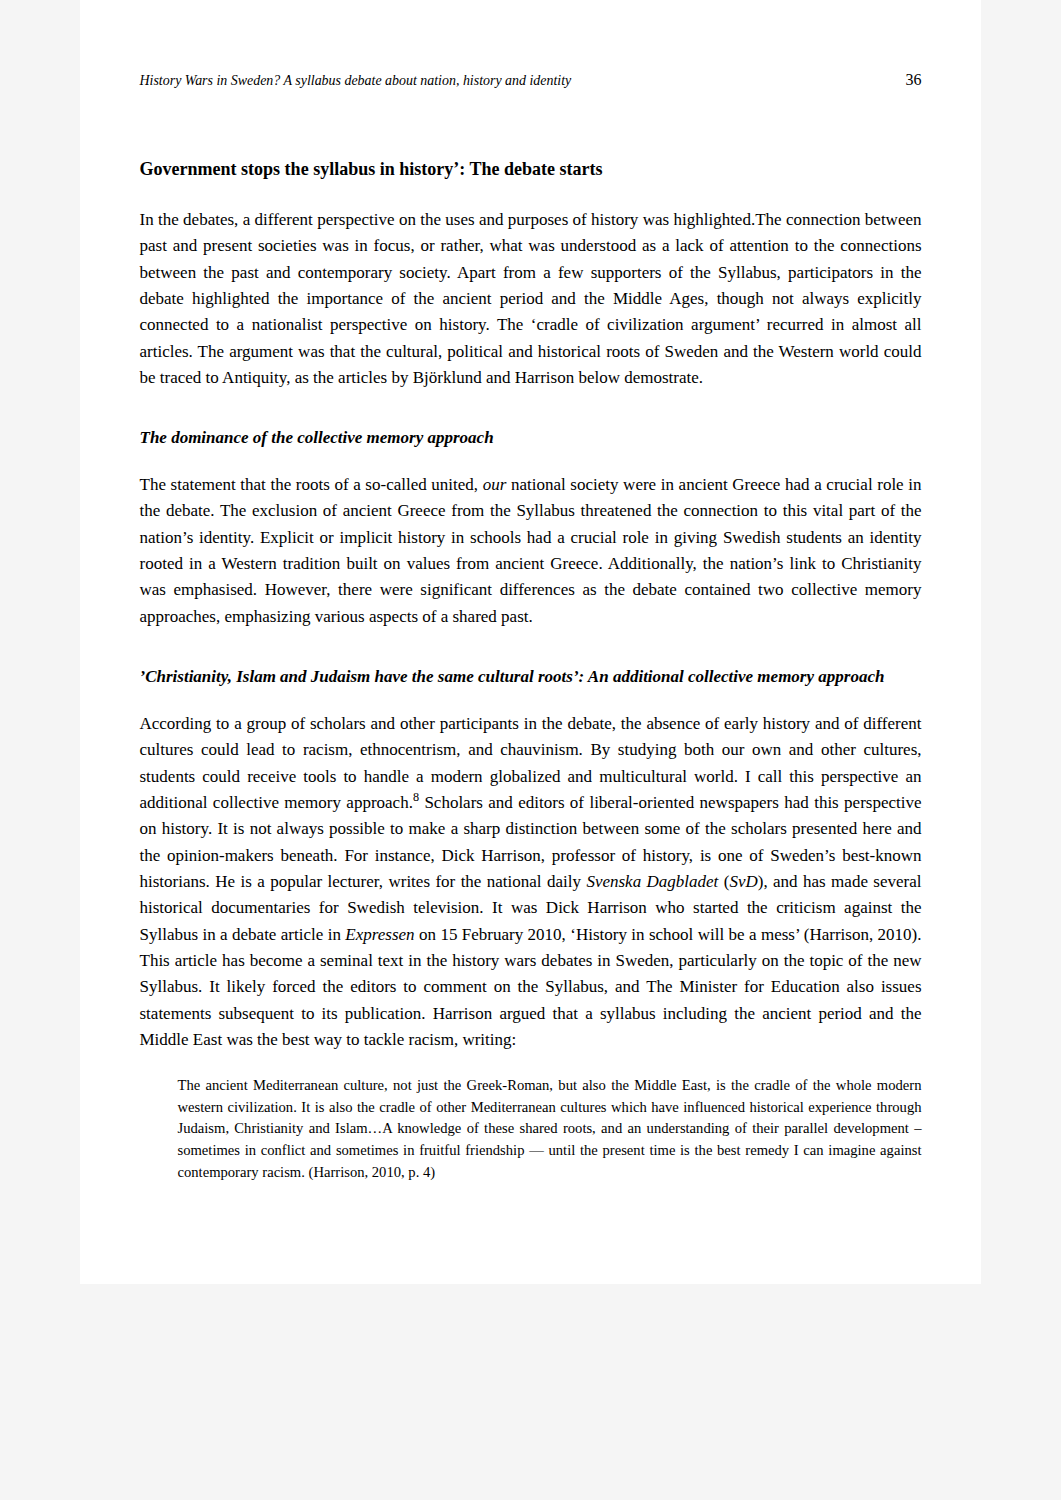History Wars in Sweden? A syllabus debate about nation, history and identity 36
Government stops the syllabus in historyʼ: The debate starts
In the debates, a different perspective on the uses and purposes of history was highlighted.The connection between past and present societies was in focus, or rather, what was understood as a lack of attention to the connections between the past and contemporary society. Apart from a few supporters of the Syllabus, participators in the debate highlighted the importance of the ancient period and the Middle Ages, though not always explicitly connected to a nationalist perspective on history. The ‘cradle of civilization argument’ recurred in almost all articles. The argument was that the cultural, political and historical roots of Sweden and the Western world could be traced to Antiquity, as the articles by Björklund and Harrison below demostrate.
The dominance of the collective memory approach
The statement that the roots of a so-called united, our national society were in ancient Greece had a crucial role in the debate. The exclusion of ancient Greece from the Syllabus threatened the connection to this vital part of the nation’s identity. Explicit or implicit history in schools had a crucial role in giving Swedish students an identity rooted in a Western tradition built on values from ancient Greece. Additionally, the nation’s link to Christianity was emphasised. However, there were significant differences as the debate contained two collective memory approaches, emphasizing various aspects of a shared past.
ʼChristianity, Islam and Judaism have the same cultural rootsʼ: An additional collective memory approach
According to a group of scholars and other participants in the debate, the absence of early history and of different cultures could lead to racism, ethnocentrism, and chauvinism. By studying both our own and other cultures, students could receive tools to handle a modern globalized and multicultural world. I call this perspective an additional collective memory approach.8 Scholars and editors of liberal-oriented newspapers had this perspective on history. It is not always possible to make a sharp distinction between some of the scholars presented here and the opinion-makers beneath. For instance, Dick Harrison, professor of history, is one of Sweden’s best-known historians. He is a popular lecturer, writes for the national daily Svenska Dagbladet (SvD), and has made several historical documentaries for Swedish television. It was Dick Harrison who started the criticism against the Syllabus in a debate article in Expressen on 15 February 2010, ‘History in school will be a mess’ (Harrison, 2010). This article has become a seminal text in the history wars debates in Sweden, particularly on the topic of the new Syllabus. It likely forced the editors to comment on the Syllabus, and The Minister for Education also issues statements subsequent to its publication. Harrison argued that a syllabus including the ancient period and the Middle East was the best way to tackle racism, writing:
The ancient Mediterranean culture, not just the Greek-Roman, but also the Middle East, is the cradle of the whole modern western civilization. It is also the cradle of other Mediterranean cultures which have influenced historical experience through Judaism, Christianity and Islam…A knowledge of these shared roots, and an understanding of their parallel development – sometimes in conflict and sometimes in fruitful friendship — until the present time is the best remedy I can imagine against contemporary racism. (Harrison, 2010, p. 4)